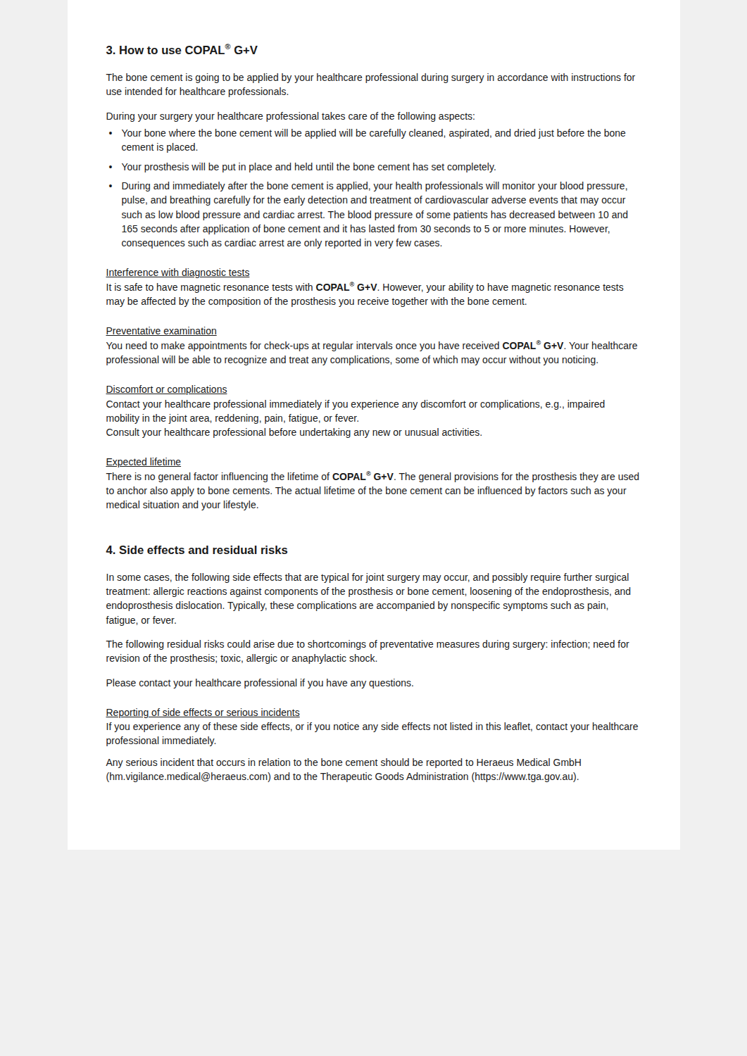3. How to use COPAL® G+V
The bone cement is going to be applied by your healthcare professional during surgery in accordance with instructions for use intended for healthcare professionals.
During your surgery your healthcare professional takes care of the following aspects:
Your bone where the bone cement will be applied will be carefully cleaned, aspirated, and dried just before the bone cement is placed.
Your prosthesis will be put in place and held until the bone cement has set completely.
During and immediately after the bone cement is applied, your health professionals will monitor your blood pressure, pulse, and breathing carefully for the early detection and treatment of cardiovascular adverse events that may occur such as low blood pressure and cardiac arrest. The blood pressure of some patients has decreased between 10 and 165 seconds after application of bone cement and it has lasted from 30 seconds to 5 or more minutes. However, consequences such as cardiac arrest are only reported in very few cases.
Interference with diagnostic tests
It is safe to have magnetic resonance tests with COPAL® G+V. However, your ability to have magnetic resonance tests may be affected by the composition of the prosthesis you receive together with the bone cement.
Preventative examination
You need to make appointments for check-ups at regular intervals once you have received COPAL® G+V. Your healthcare professional will be able to recognize and treat any complications, some of which may occur without you noticing.
Discomfort or complications
Contact your healthcare professional immediately if you experience any discomfort or complications, e.g., impaired mobility in the joint area, reddening, pain, fatigue, or fever.
Consult your healthcare professional before undertaking any new or unusual activities.
Expected lifetime
There is no general factor influencing the lifetime of COPAL® G+V. The general provisions for the prosthesis they are used to anchor also apply to bone cements. The actual lifetime of the bone cement can be influenced by factors such as your medical situation and your lifestyle.
4. Side effects and residual risks
In some cases, the following side effects that are typical for joint surgery may occur, and possibly require further surgical treatment: allergic reactions against components of the prosthesis or bone cement, loosening of the endoprosthesis, and endoprosthesis dislocation. Typically, these complications are accompanied by nonspecific symptoms such as pain, fatigue, or fever.
The following residual risks could arise due to shortcomings of preventative measures during surgery: infection; need for revision of the prosthesis; toxic, allergic or anaphylactic shock.
Please contact your healthcare professional if you have any questions.
Reporting of side effects or serious incidents
If you experience any of these side effects, or if you notice any side effects not listed in this leaflet, contact your healthcare professional immediately.
Any serious incident that occurs in relation to the bone cement should be reported to Heraeus Medical GmbH (hm.vigilance.medical@heraeus.com) and to the Therapeutic Goods Administration (https://www.tga.gov.au).